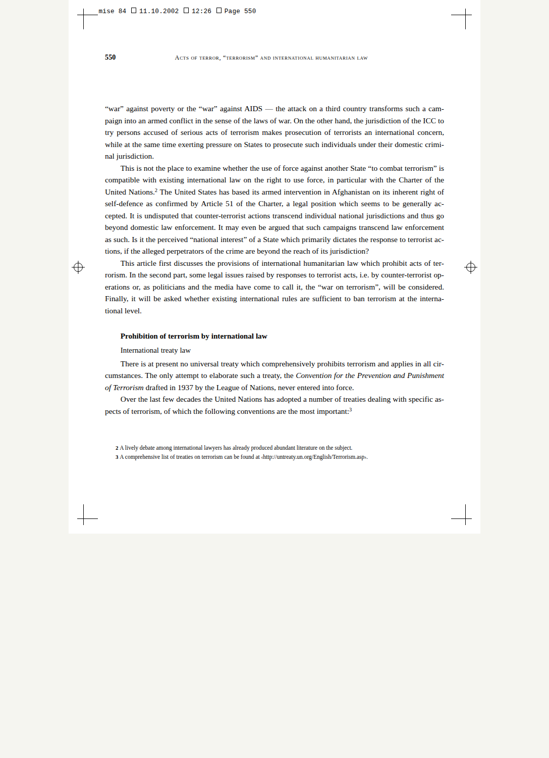mise 84 11.10.2002 12:26 Page 550
550 Acts of terror, “terrorism” and international humanitarian law
“war” against poverty or the “war” against AIDS — the attack on a third country transforms such a campaign into an armed conflict in the sense of the laws of war. On the other hand, the jurisdiction of the ICC to try persons accused of serious acts of terrorism makes prosecution of terrorists an international concern, while at the same time exerting pressure on States to prosecute such individuals under their domestic criminal jurisdiction.
This is not the place to examine whether the use of force against another State “to combat terrorism” is compatible with existing international law on the right to use force, in particular with the Charter of the United Nations.2 The United States has based its armed intervention in Afghanistan on its inherent right of self-defence as confirmed by Article 51 of the Charter, a legal position which seems to be generally accepted. It is undisputed that counter-terrorist actions transcend individual national jurisdictions and thus go beyond domestic law enforcement. It may even be argued that such campaigns transcend law enforcement as such. Is it the perceived “national interest” of a State which primarily dictates the response to terrorist actions, if the alleged perpetrators of the crime are beyond the reach of its jurisdiction?
This article first discusses the provisions of international humanitarian law which prohibit acts of terrorism. In the second part, some legal issues raised by responses to terrorist acts, i.e. by counter-terrorist operations or, as politicians and the media have come to call it, the “war on terrorism”, will be considered. Finally, it will be asked whether existing international rules are sufficient to ban terrorism at the international level.
Prohibition of terrorism by international law
International treaty law
There is at present no universal treaty which comprehensively prohibits terrorism and applies in all circumstances. The only attempt to elaborate such a treaty, the Convention for the Prevention and Punishment of Terrorism drafted in 1937 by the League of Nations, never entered into force.
Over the last few decades the United Nations has adopted a number of treaties dealing with specific aspects of terrorism, of which the following conventions are the most important:3
2 A lively debate among international lawyers has already produced abundant literature on the subject.
3 A comprehensive list of treaties on terrorism can be found at ‹http://untreaty.un.org/English/Terrorism.asp›.